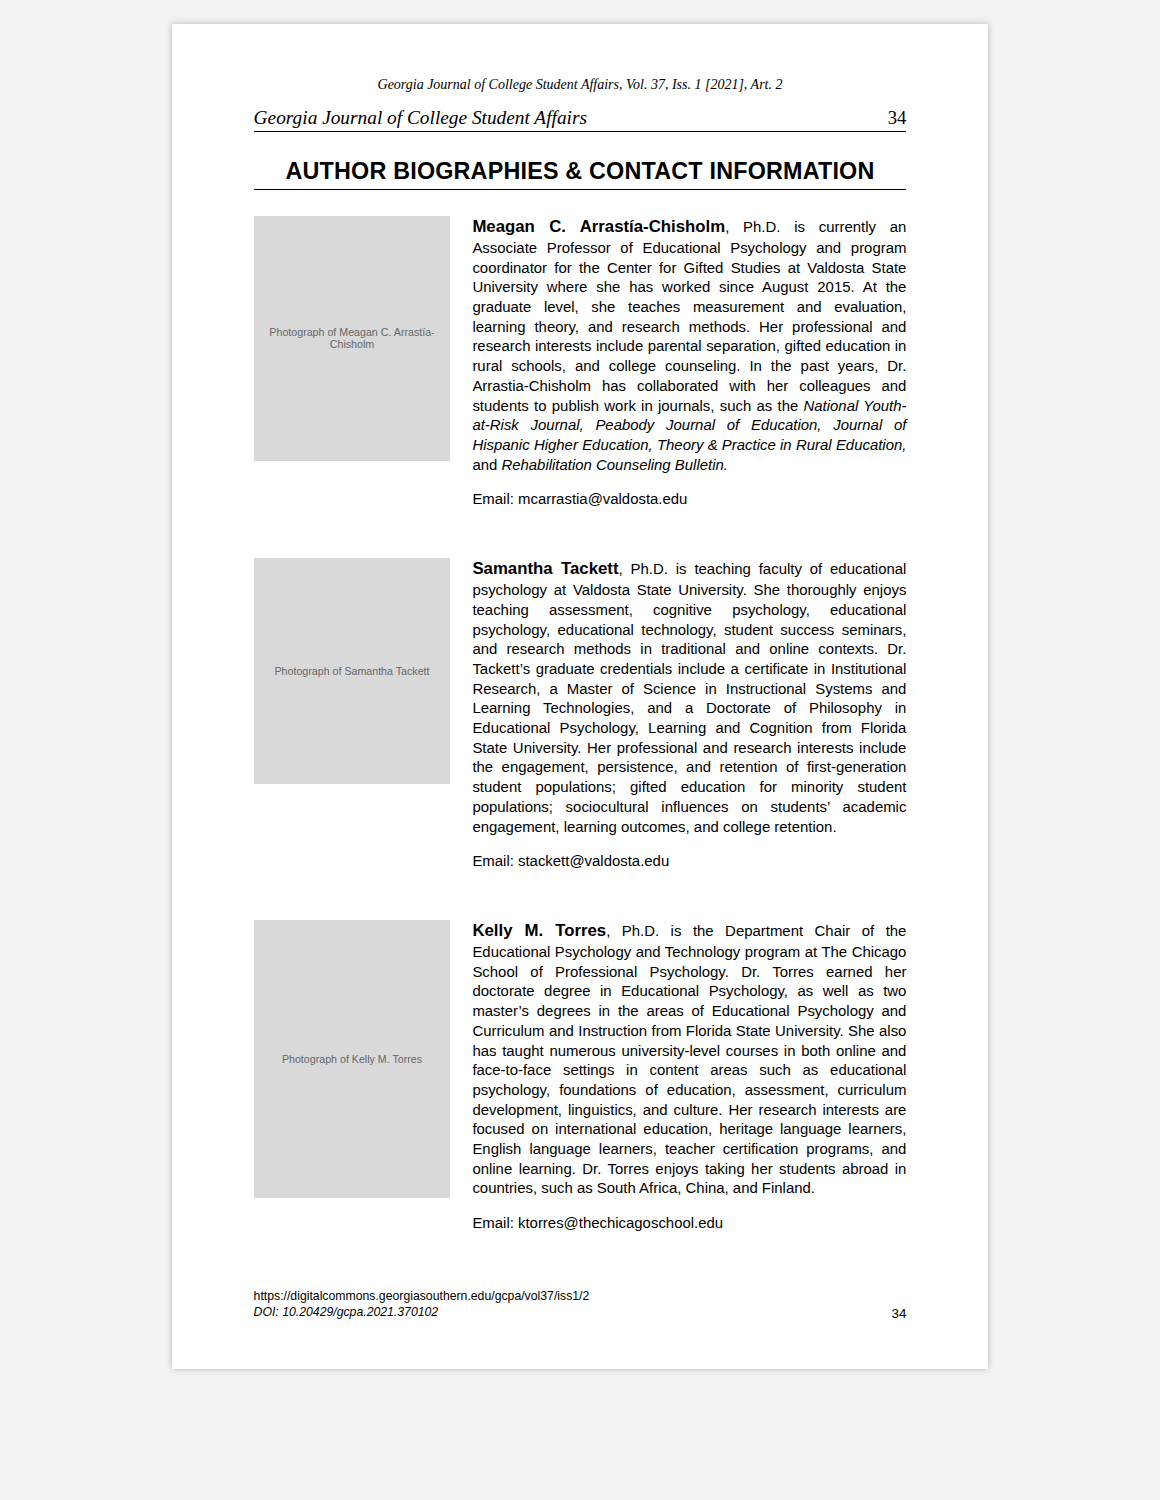Georgia Journal of College Student Affairs, Vol. 37, Iss. 1 [2021], Art. 2
Georgia Journal of College Student Affairs
34
AUTHOR BIOGRAPHIES & CONTACT INFORMATION
Photograph of Meagan C. Arrastía-Chisholm
Meagan C. Arrastía-Chisholm, Ph.D. is currently an Associate Professor of Educational Psychology and program coordinator for the Center for Gifted Studies at Valdosta State University where she has worked since August 2015. At the graduate level, she teaches measurement and evaluation, learning theory, and research methods. Her professional and research interests include parental separation, gifted education in rural schools, and college counseling. In the past years, Dr. Arrastia-Chisholm has collaborated with her colleagues and students to publish work in journals, such as the National Youth-at-Risk Journal, Peabody Journal of Education, Journal of Hispanic Higher Education, Theory & Practice in Rural Education, and Rehabilitation Counseling Bulletin.
Email: mcarrastia@valdosta.edu
Photograph of Samantha Tackett
Samantha Tackett, Ph.D. is teaching faculty of educational psychology at Valdosta State University. She thoroughly enjoys teaching assessment, cognitive psychology, educational psychology, educational technology, student success seminars, and research methods in traditional and online contexts. Dr. Tackett’s graduate credentials include a certificate in Institutional Research, a Master of Science in Instructional Systems and Learning Technologies, and a Doctorate of Philosophy in Educational Psychology, Learning and Cognition from Florida State University. Her professional and research interests include the engagement, persistence, and retention of first-generation student populations; gifted education for minority student populations; sociocultural influences on students’ academic engagement, learning outcomes, and college retention.
Email: stackett@valdosta.edu
Photograph of Kelly M. Torres
Kelly M. Torres, Ph.D. is the Department Chair of the Educational Psychology and Technology program at The Chicago School of Professional Psychology. Dr. Torres earned her doctorate degree in Educational Psychology, as well as two master’s degrees in the areas of Educational Psychology and Curriculum and Instruction from Florida State University. She also has taught numerous university-level courses in both online and face-to-face settings in content areas such as educational psychology, foundations of education, assessment, curriculum development, linguistics, and culture. Her research interests are focused on international education, heritage language learners, English language learners, teacher certification programs, and online learning. Dr. Torres enjoys taking her students abroad in countries, such as South Africa, China, and Finland.
Email: ktorres@thechicagoschool.edu
https://digitalcommons.georgiasouthern.edu/gcpa/vol37/iss1/2
DOI: 10.20429/gcpa.2021.370102
34